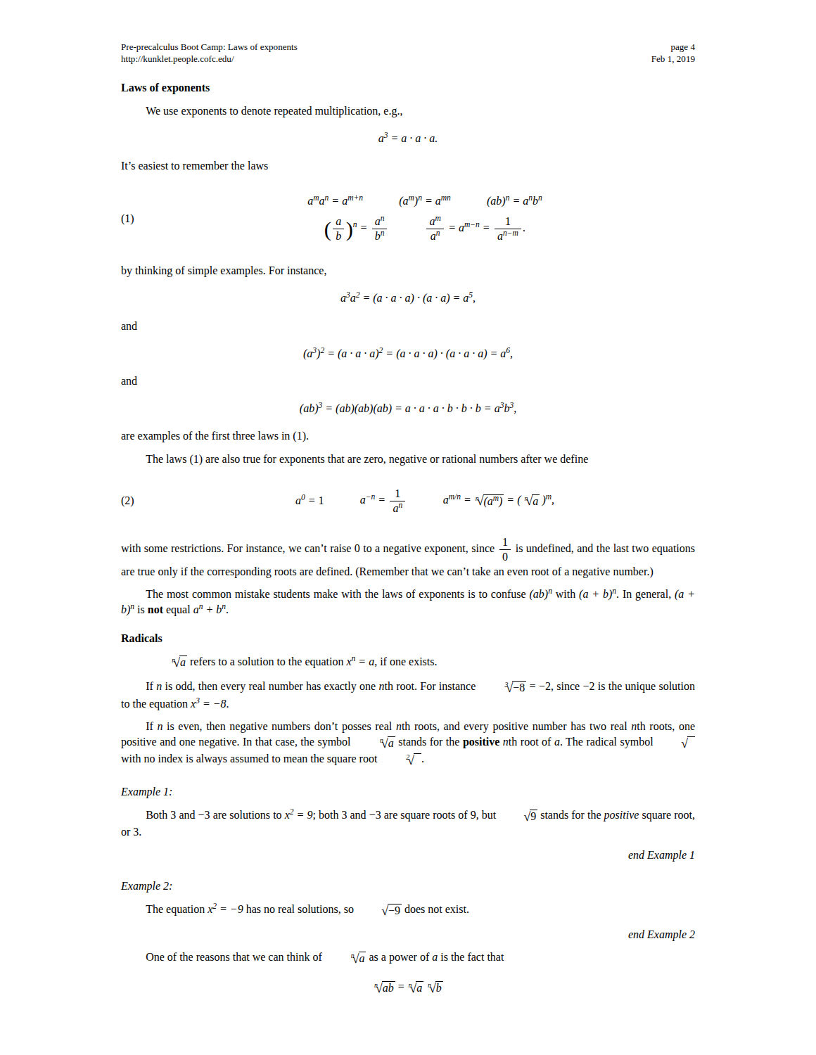Pre-precalculus Boot Camp: Laws of exponents
http://kunklet.people.cofc.edu/
page 4
Feb 1, 2019
Laws of exponents
We use exponents to denote repeated multiplication, e.g.,
a3 = a · a · a.
It’s easiest to remember the laws
(1)
aman = am+n (am)n = amn (ab)n = anbn
(ab)n = an bn am an = am−n = 1 an−m.
by thinking of simple examples. For instance,
a3a2 = (a · a · a) · (a · a) = a5,
and
(a3)2 = (a · a · a)2 = (a · a · a) · (a · a · a) = a6,
and
(ab)3 = (ab)(ab)(ab) = a · a · a · b · b · b = a3b3,
are examples of the first three laws in (1).
The laws (1) are also true for exponents that are zero, negative or rational numbers after we define
(2)
a0 = 1 a−n = 1 an am/n = n√(am) = ( n√a )m,
with some restrictions. For instance, we can’t raise 0 to a negative exponent, since 10 is undefined, and the last two equations are true only if the corresponding roots are defined. (Remember that we can’t take an even root of a negative number.)
The most common mistake students make with the laws of exponents is to confuse (ab)n with (a + b)n. In general, (a + b)n is not equal an + bn.
Radicals
n√a refers to a solution to the equation xn = a, if one exists.
If n is odd, then every real number has exactly one nth root. For instance 3√−8 = −2, since −2 is the unique solution to the equation x3 = −8.
If n is even, then negative numbers don’t posses real nth roots, and every positive number has two real nth roots, one positive and one negative. In that case, the symbol n√a stands for the positive nth root of a. The radical symbol √ with no index is always assumed to mean the square root 2√ .
Example 1:
Both 3 and −3 are solutions to x2 = 9; both 3 and −3 are square roots of 9, but √9 stands for the positive square root, or 3.
end Example 1
Example 2:
The equation x2 = −9 has no real solutions, so √−9 does not exist.
end Example 2
One of the reasons that we can think of n√a as a power of a is the fact that
n√ab = n√a n√b